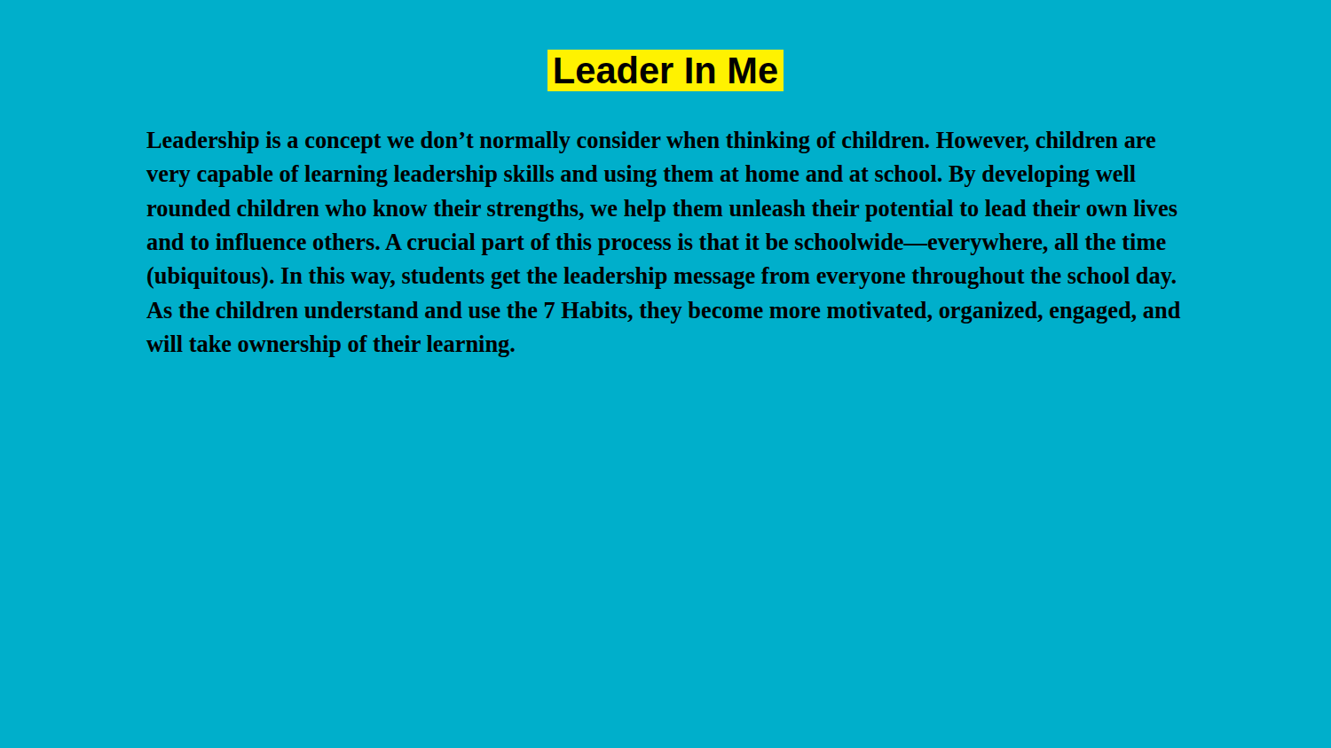Leader In Me
Leadership is a concept we don’t normally consider when thinking of children. However, children are very capable of learning leadership skills and using them at home and at school. By developing well rounded children who know their strengths, we help them unleash their potential to lead their own lives and to influence others. A crucial part of this process is that it be schoolwide—everywhere, all the time (ubiquitous). In this way, students get the leadership message from everyone throughout the school day. As the children understand and use the 7 Habits, they become more motivated, organized, engaged, and will take ownership of their learning.